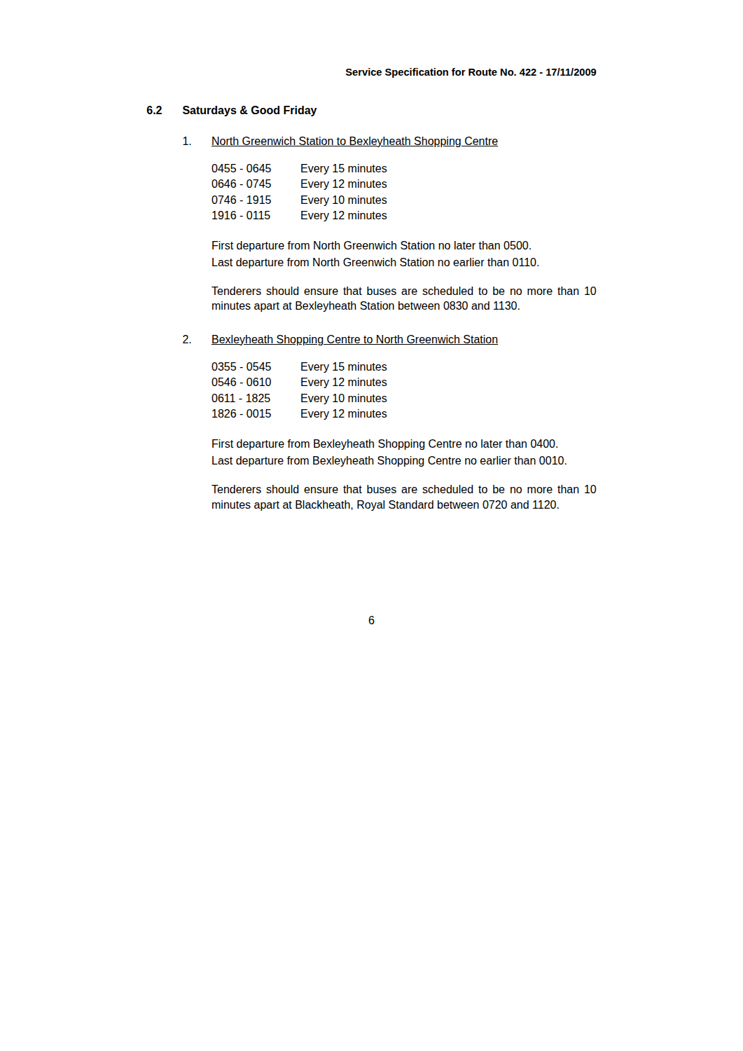Service Specification for Route No. 422 - 17/11/2009
6.2 Saturdays & Good Friday
1. North Greenwich Station to Bexleyheath Shopping Centre
| 0455 - 0645 | Every 15 minutes |
| 0646 - 0745 | Every 12 minutes |
| 0746 - 1915 | Every 10 minutes |
| 1916 - 0115 | Every 12 minutes |
First departure from North Greenwich Station no later than 0500.
Last departure from North Greenwich Station no earlier than 0110.
Tenderers should ensure that buses are scheduled to be no more than 10 minutes apart at Bexleyheath Station between 0830 and 1130.
2. Bexleyheath Shopping Centre to North Greenwich Station
| 0355 - 0545 | Every 15 minutes |
| 0546 - 0610 | Every 12 minutes |
| 0611 - 1825 | Every 10 minutes |
| 1826 - 0015 | Every 12 minutes |
First departure from Bexleyheath Shopping Centre no later than 0400.
Last departure from Bexleyheath Shopping Centre no earlier than 0010.
Tenderers should ensure that buses are scheduled to be no more than 10 minutes apart at Blackheath, Royal Standard between 0720 and 1120.
6